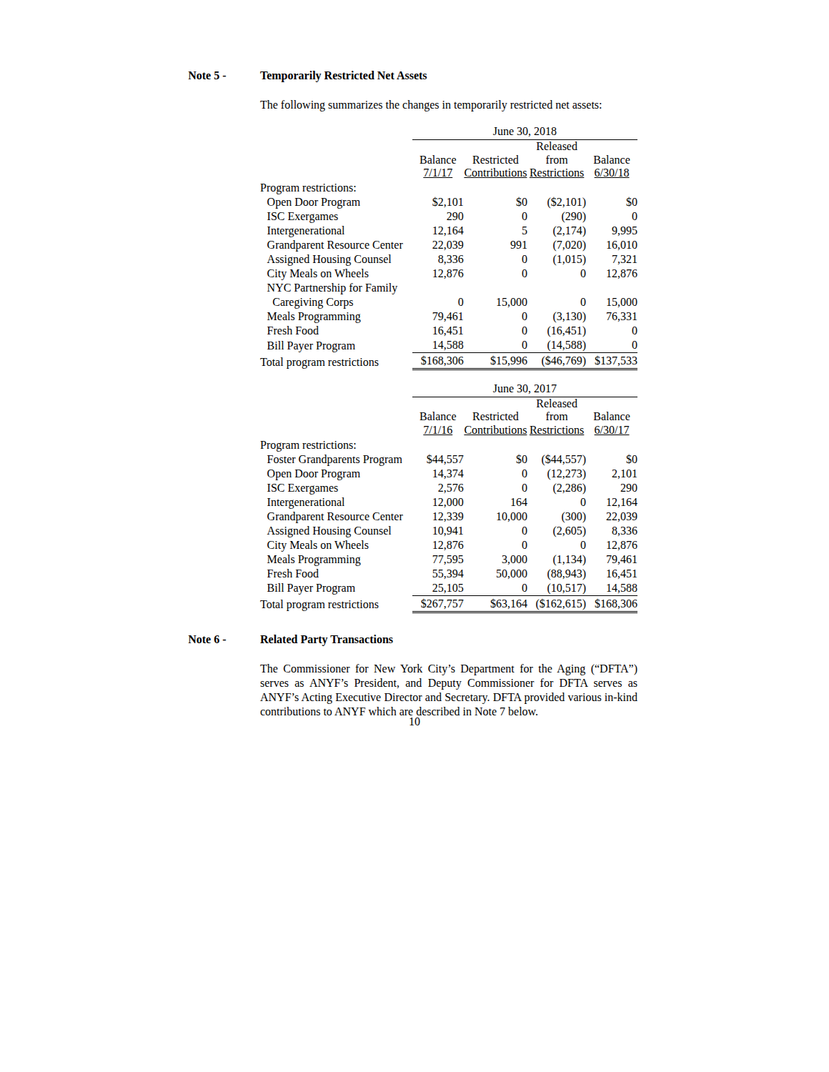Note 5 -
Temporarily Restricted Net Assets
The following summarizes the changes in temporarily restricted net assets:
| | June 30, 2018 |
| | | | Released | |
| | Balance | Restricted | from | Balance |
| | 7/1/17 | Contributions | Restrictions | 6/30/18 |
| Program restrictions: | | | | |
| Open Door Program | $2,101 | $0 | ($2,101) | $0 |
| ISC Exergames | 290 | 0 | (290) | 0 |
| Intergenerational | 12,164 | 5 | (2,174) | 9,995 |
| Grandparent Resource Center | 22,039 | 991 | (7,020) | 16,010 |
| Assigned Housing Counsel | 8,336 | 0 | (1,015) | 7,321 |
| City Meals on Wheels | 12,876 | 0 | 0 | 12,876 |
| NYC Partnership for Family | | | | |
| Caregiving Corps | 0 | 15,000 | 0 | 15,000 |
| Meals Programming | 79,461 | 0 | (3,130) | 76,331 |
| Fresh Food | 16,451 | 0 | (16,451) | 0 |
| Bill Payer Program | 14,588 | 0 | (14,588) | 0 |
| Total program restrictions | $168,306 | $15,996 | ($46,769) | $137,533 |
| | June 30, 2017 |
| | | | Released | |
| | Balance | Restricted | from | Balance |
| | 7/1/16 | Contributions | Restrictions | 6/30/17 |
| Program restrictions: | | | | |
| Foster Grandparents Program | $44,557 | $0 | ($44,557) | $0 |
| Open Door Program | 14,374 | 0 | (12,273) | 2,101 |
| ISC Exergames | 2,576 | 0 | (2,286) | 290 |
| Intergenerational | 12,000 | 164 | 0 | 12,164 |
| Grandparent Resource Center | 12,339 | 10,000 | (300) | 22,039 |
| Assigned Housing Counsel | 10,941 | 0 | (2,605) | 8,336 |
| City Meals on Wheels | 12,876 | 0 | 0 | 12,876 |
| Meals Programming | 77,595 | 3,000 | (1,134) | 79,461 |
| Fresh Food | 55,394 | 50,000 | (88,943) | 16,451 |
| Bill Payer Program | 25,105 | 0 | (10,517) | 14,588 |
| Total program restrictions | $267,757 | $63,164 | ($162,615) | $168,306 |
Note 6 -
Related Party Transactions
The Commissioner for New York City’s Department for the Aging (“DFTA”) serves as ANYF’s President, and Deputy Commissioner for DFTA serves as ANYF’s Acting Executive Director and Secretary. DFTA provided various in-kind contributions to ANYF which are described in Note 7 below.
10